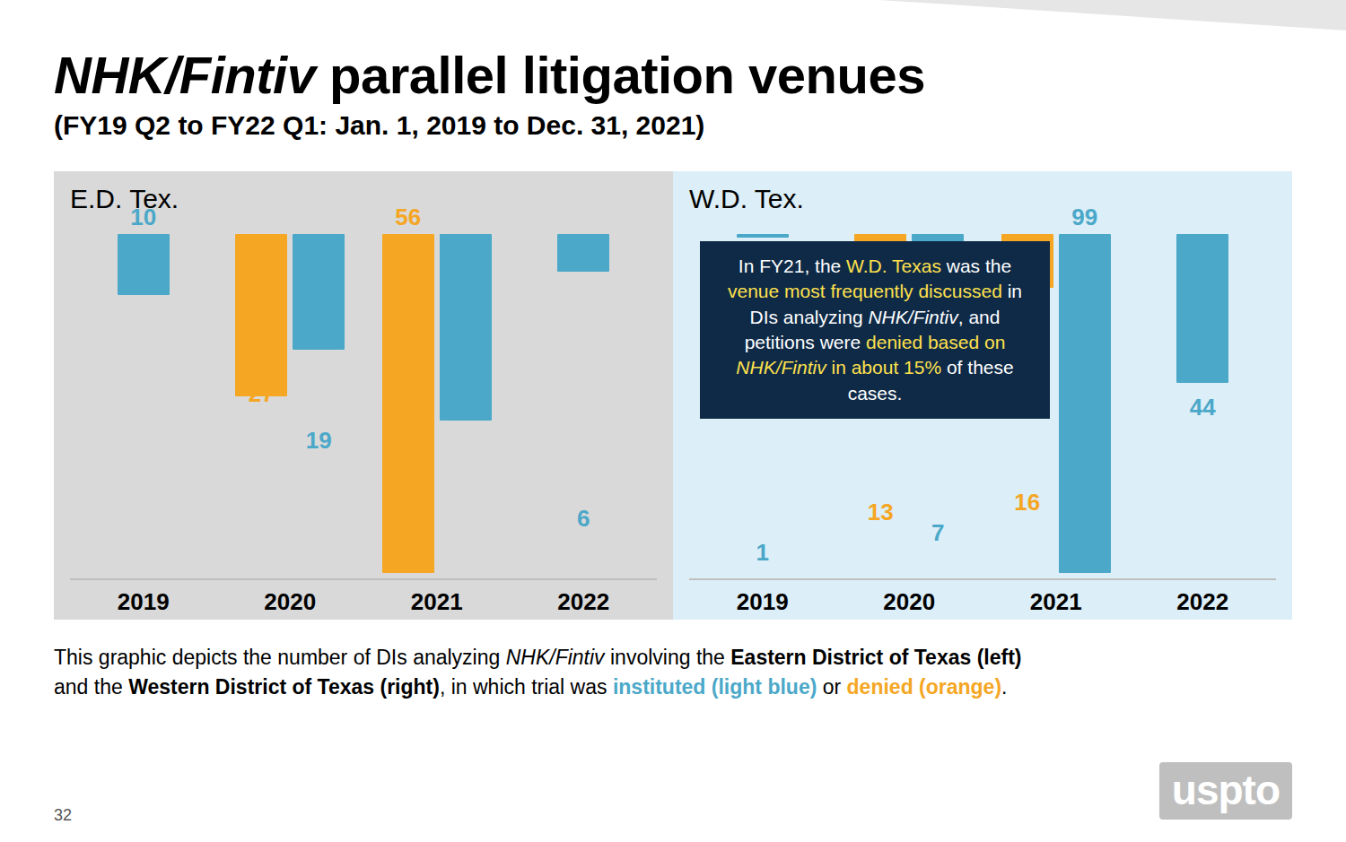NHK/Fintiv parallel litigation venues
(FY19 Q2 to FY22 Q1: Jan. 1, 2019 to Dec. 31, 2021)
E.D. Tex.
10
27
19
56
31
6
2019202020212022
W.D. Tex.
In FY21, the W.D. Texas was the venue most frequently discussed in DIs analyzing NHK/Fintiv, and petitions were denied based on NHK/Fintiv in about 15% of these cases.
1
13
7
16
99
44
2019202020212022
This graphic depicts the number of DIs analyzing NHK/Fintiv involving the Eastern District of Texas (left) and the Western District of Texas (right), in which trial was instituted (light blue) or denied (orange).
32
uspto